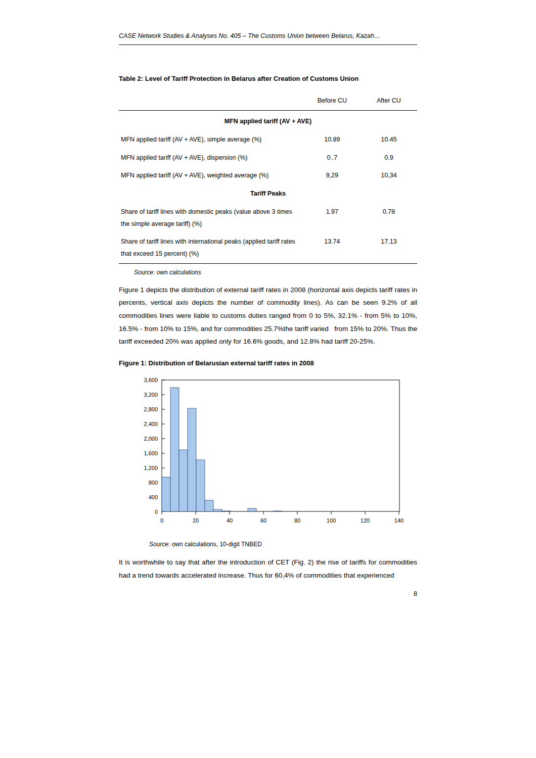CASE Network Studies & Analyses No. 405 – The Customs Union between Belarus, Kazah…
Table 2: Level of Tariff Protection in Belarus after Creation of Customs Union
| | Before CU | After CU |
| MFN applied tariff (AV + AVE) |
| MFN applied tariff (AV + AVE), simple average (%) | 10.89 | 10.45 |
| MFN applied tariff (AV + AVE), dispersion (%) | 0..7 | 0.9 |
| MFN applied tariff (AV + AVE), weighted average (%) | 9,29 | 10,34 |
| Tariff Peaks |
| Share of tariff lines with domestic peaks (value above 3 times the simple average tariff) (%) | 1.97 | 0.78 |
| Share of tariff lines with international peaks (applied tariff rates that exceed 15 percent) (%) | 13.74 | 17.13 |
Source: own calculations
Figure 1 depicts the distribution of external tariff rates in 2008 (horizontal axis depicts tariff rates in percents, vertical axis depicts the number of commodity lines). As can be seen 9.2% of all commodities lines were liable to customs duties ranged from 0 to 5%, 32.1% - from 5% to 10%, 16.5% - from 10% to 15%, and for commodities 25.7%the tariff varied from 15% to 20%. Thus the tariff exceeded 20% was applied only for 16.6% goods, and 12.8% had tariff 20-25%.
Figure 1: Distribution of Belarusian external tariff rates in 2008
3,600 3,200 2,800 2,400 2,000 1,600 1,200 800 400 0 0 20 40 60 80 100 120 140
Source: own calculations, 10-digit TNBED
It is worthwhile to say that after the introduction of CET (Fig. 2) the rise of tariffs for commodities had a trend towards accelerated increase. Thus for 60,4% of commodities that experienced
8